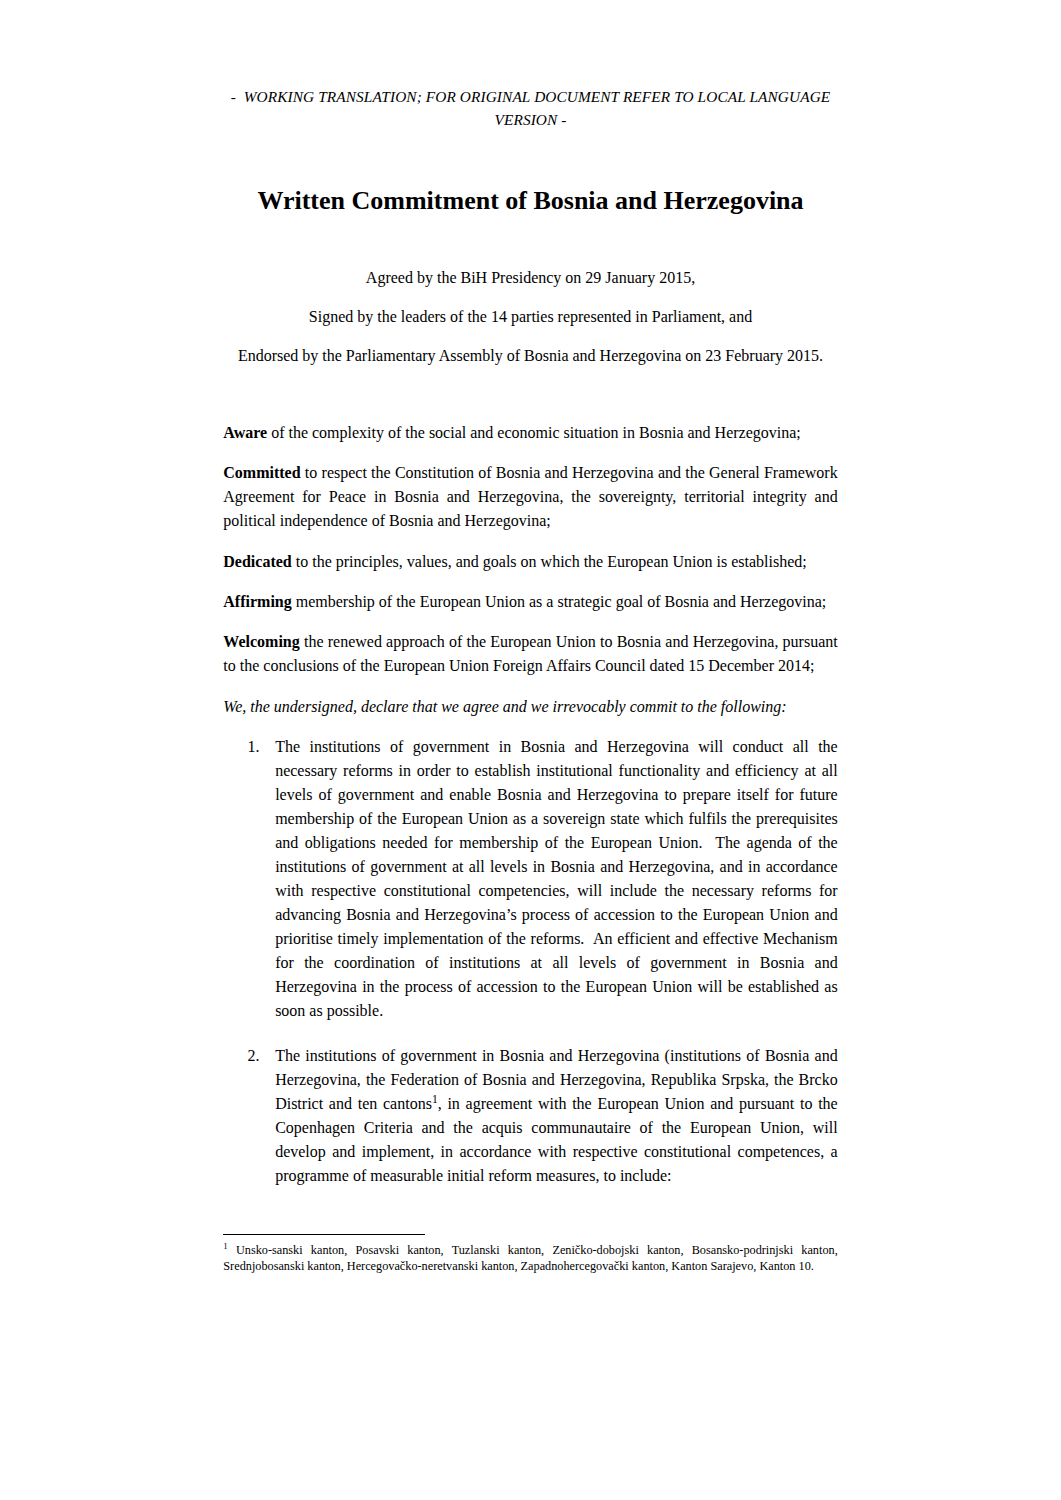- WORKING TRANSLATION; FOR ORIGINAL DOCUMENT REFER TO LOCAL LANGUAGE VERSION -
Written Commitment of Bosnia and Herzegovina
Agreed by the BiH Presidency on 29 January 2015,
Signed by the leaders of the 14 parties represented in Parliament, and
Endorsed by the Parliamentary Assembly of Bosnia and Herzegovina on 23 February 2015.
Aware of the complexity of the social and economic situation in Bosnia and Herzegovina;
Committed to respect the Constitution of Bosnia and Herzegovina and the General Framework Agreement for Peace in Bosnia and Herzegovina, the sovereignty, territorial integrity and political independence of Bosnia and Herzegovina;
Dedicated to the principles, values, and goals on which the European Union is established;
Affirming membership of the European Union as a strategic goal of Bosnia and Herzegovina;
Welcoming the renewed approach of the European Union to Bosnia and Herzegovina, pursuant to the conclusions of the European Union Foreign Affairs Council dated 15 December 2014;
We, the undersigned, declare that we agree and we irrevocably commit to the following:
The institutions of government in Bosnia and Herzegovina will conduct all the necessary reforms in order to establish institutional functionality and efficiency at all levels of government and enable Bosnia and Herzegovina to prepare itself for future membership of the European Union as a sovereign state which fulfils the prerequisites and obligations needed for membership of the European Union. The agenda of the institutions of government at all levels in Bosnia and Herzegovina, and in accordance with respective constitutional competencies, will include the necessary reforms for advancing Bosnia and Herzegovina’s process of accession to the European Union and prioritise timely implementation of the reforms. An efficient and effective Mechanism for the coordination of institutions at all levels of government in Bosnia and Herzegovina in the process of accession to the European Union will be established as soon as possible.
The institutions of government in Bosnia and Herzegovina (institutions of Bosnia and Herzegovina, the Federation of Bosnia and Herzegovina, Republika Srpska, the Brcko District and ten cantons1, in agreement with the European Union and pursuant to the Copenhagen Criteria and the acquis communautaire of the European Union, will develop and implement, in accordance with respective constitutional competences, a programme of measurable initial reform measures, to include:
1 Unsko-sanski kanton, Posavski kanton, Tuzlanski kanton, Zeničko-dobojski kanton, Bosansko-podrinjski kanton, Srednjobosanski kanton, Hercegovačko-neretvanski kanton, Zapadnohercegovački kanton, Kanton Sarajevo, Kanton 10.